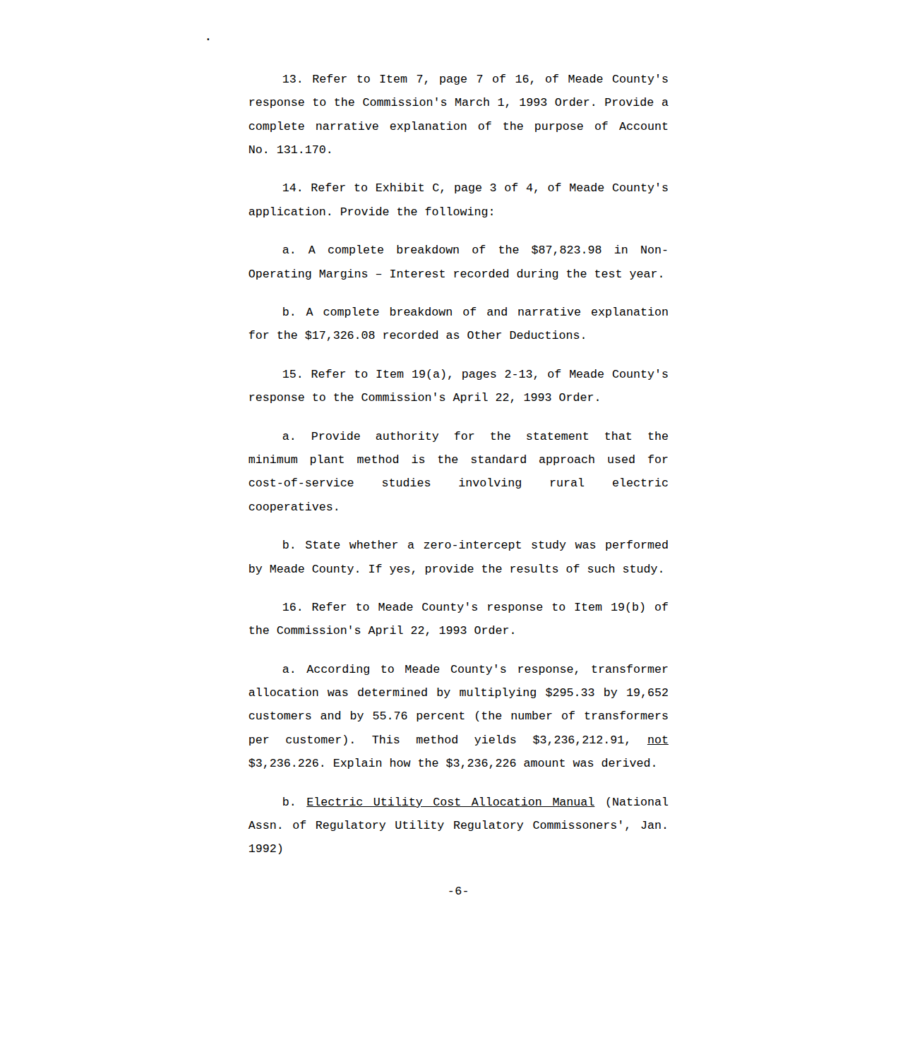.
13. Refer to Item 7, page 7 of 16, of Meade County's response to the Commission's March 1, 1993 Order. Provide a complete narrative explanation of the purpose of Account No. 131.170.
14. Refer to Exhibit C, page 3 of 4, of Meade County's application. Provide the following:
a. A complete breakdown of the $87,823.98 in Non-Operating Margins – Interest recorded during the test year.
b. A complete breakdown of and narrative explanation for the $17,326.08 recorded as Other Deductions.
15. Refer to Item 19(a), pages 2-13, of Meade County's response to the Commission's April 22, 1993 Order.
a. Provide authority for the statement that the minimum plant method is the standard approach used for cost-of-service studies involving rural electric cooperatives.
b. State whether a zero-intercept study was performed by Meade County. If yes, provide the results of such study.
16. Refer to Meade County's response to Item 19(b) of the Commission's April 22, 1993 Order.
a. According to Meade County's response, transformer allocation was determined by multiplying $295.33 by 19,652 customers and by 55.76 percent (the number of transformers per customer). This method yields $3,236,212.91, not $3,236.226. Explain how the $3,236,226 amount was derived.
b. Electric Utility Cost Allocation Manual (National Assn. of Regulatory Utility Regulatory Commissoners', Jan. 1992)
-6-